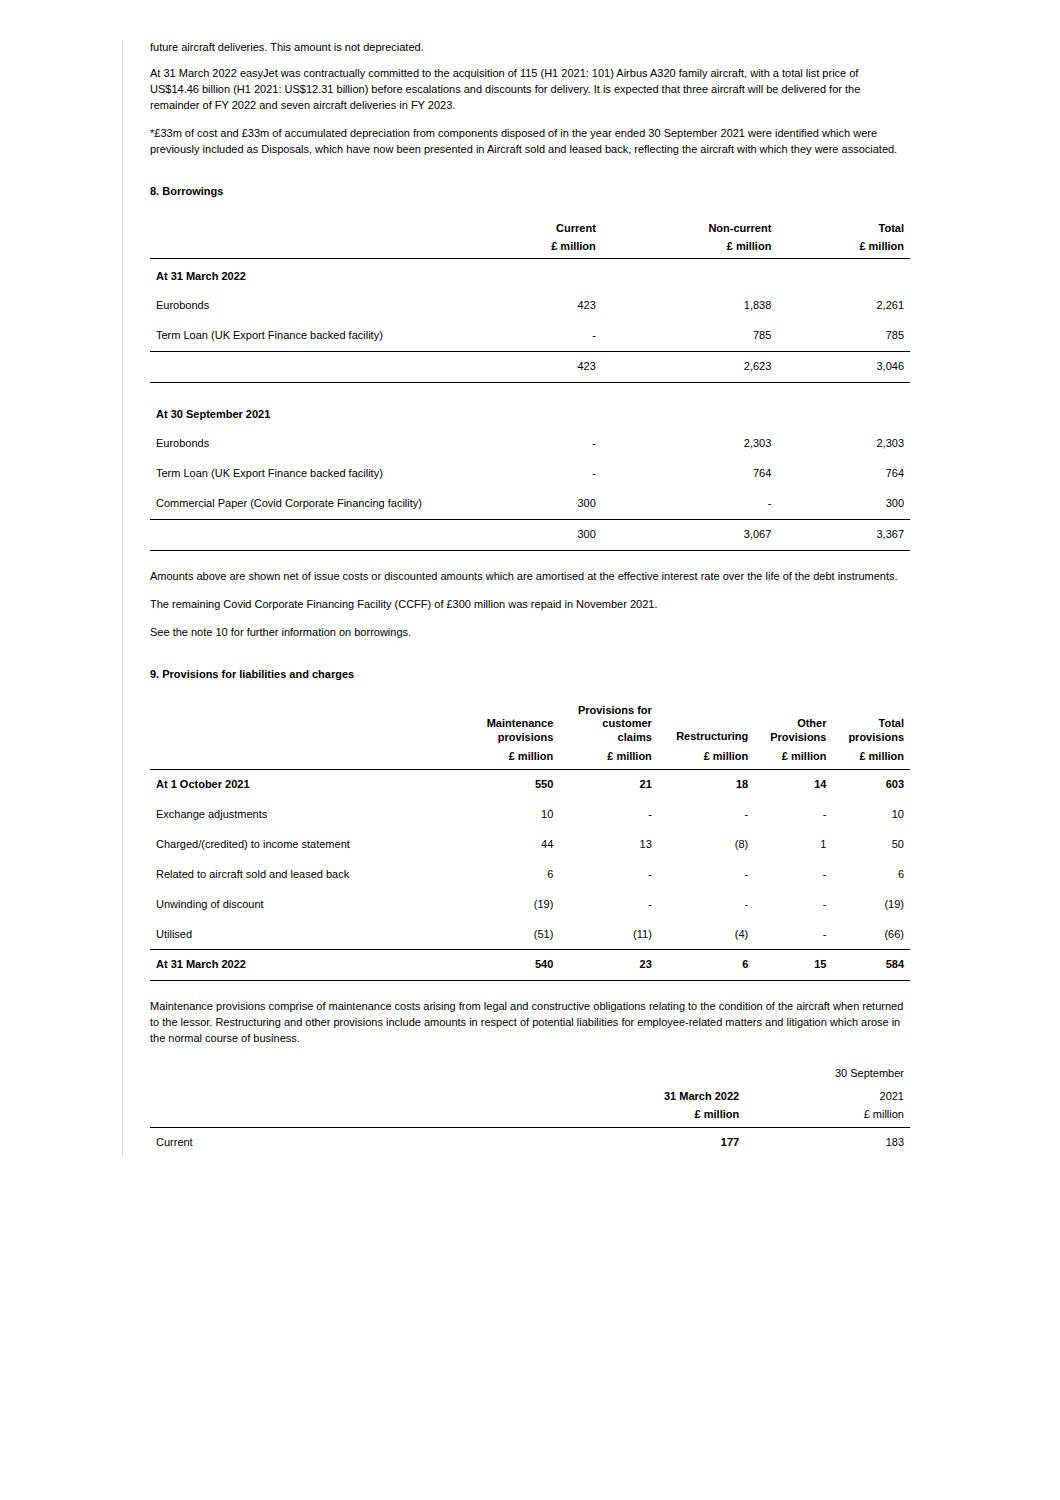future aircraft deliveries. This amount is not depreciated.
At 31 March 2022 easyJet was contractually committed to the acquisition of 115 (H1 2021: 101) Airbus A320 family aircraft, with a total list price of US$14.46 billion (H1 2021: US$12.31 billion) before escalations and discounts for delivery. It is expected that three aircraft will be delivered for the remainder of FY 2022 and seven aircraft deliveries in FY 2023.
*£33m of cost and £33m of accumulated depreciation from components disposed of in the year ended 30 September 2021 were identified which were previously included as Disposals, which have now been presented in Aircraft sold and leased back, reflecting the aircraft with which they were associated.
8. Borrowings
| | Current | Non-current | Total |
| --- | --- | --- | --- |
| | £ million | £ million | £ million |
| At 31 March 2022 | | | |
| Eurobonds | 423 | 1,838 | 2,261 |
| Term Loan (UK Export Finance backed facility) | - | 785 | 785 |
| | 423 | 2,623 | 3,046 |
| At 30 September 2021 | | | |
| Eurobonds | - | 2,303 | 2,303 |
| Term Loan (UK Export Finance backed facility) | - | 764 | 764 |
| Commercial Paper (Covid Corporate Financing facility) | 300 | - | 300 |
| | 300 | 3,067 | 3,367 |
Amounts above are shown net of issue costs or discounted amounts which are amortised at the effective interest rate over the life of the debt instruments.
The remaining Covid Corporate Financing Facility (CCFF) of £300 million was repaid in November 2021.
See the note 10 for further information on borrowings.
9. Provisions for liabilities and charges
| | Maintenance provisions | Provisions for customer claims | Restructuring | Other Provisions | Total provisions |
| --- | --- | --- | --- | --- | --- |
| | £ million | £ million | £ million | £ million | £ million |
| At 1 October 2021 | 550 | 21 | 18 | 14 | 603 |
| Exchange adjustments | 10 | - | - | - | 10 |
| Charged/(credited) to income statement | 44 | 13 | (8) | 1 | 50 |
| Related to aircraft sold and leased back | 6 | - | - | - | 6 |
| Unwinding of discount | (19) | - | - | - | (19) |
| Utilised | (51) | (11) | (4) | - | (66) |
| At 31 March 2022 | 540 | 23 | 6 | 15 | 584 |
Maintenance provisions comprise of maintenance costs arising from legal and constructive obligations relating to the condition of the aircraft when returned to the lessor. Restructuring and other provisions include amounts in respect of potential liabilities for employee-related matters and litigation which arose in the normal course of business.
| | | 30 September |
| --- | --- | --- |
| | 31 March 2022 | 2021 |
| | £ million | £ million |
| Current | 177 | 183 |